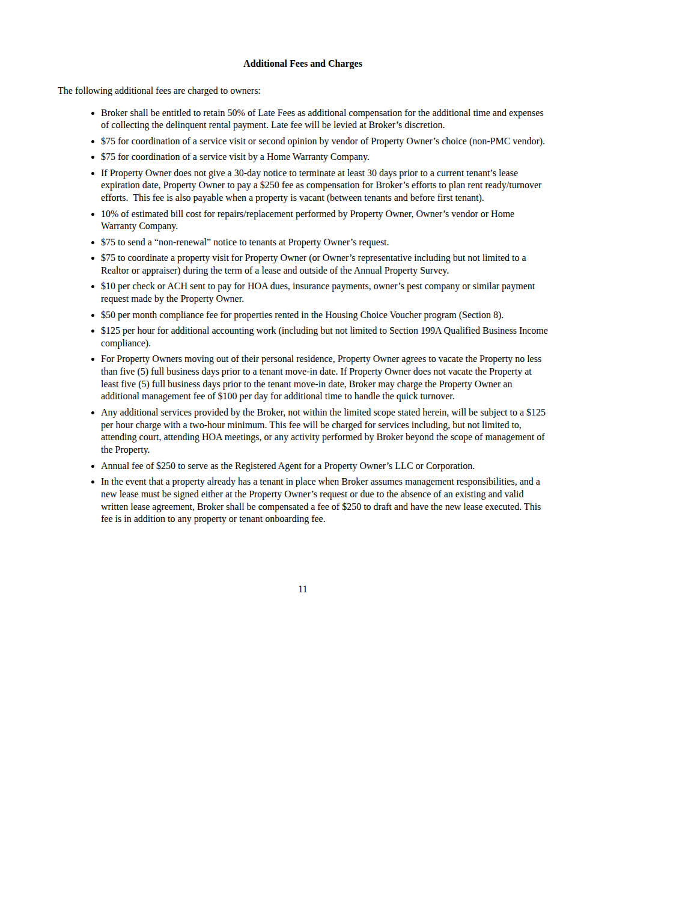Additional Fees and Charges
The following additional fees are charged to owners:
Broker shall be entitled to retain 50% of Late Fees as additional compensation for the additional time and expenses of collecting the delinquent rental payment. Late fee will be levied at Broker’s discretion.
$75 for coordination of a service visit or second opinion by vendor of Property Owner’s choice (non-PMC vendor).
$75 for coordination of a service visit by a Home Warranty Company.
If Property Owner does not give a 30-day notice to terminate at least 30 days prior to a current tenant’s lease expiration date, Property Owner to pay a $250 fee as compensation for Broker’s efforts to plan rent ready/turnover efforts. This fee is also payable when a property is vacant (between tenants and before first tenant).
10% of estimated bill cost for repairs/replacement performed by Property Owner, Owner’s vendor or Home Warranty Company.
$75 to send a “non-renewal” notice to tenants at Property Owner’s request.
$75 to coordinate a property visit for Property Owner (or Owner’s representative including but not limited to a Realtor or appraiser) during the term of a lease and outside of the Annual Property Survey.
$10 per check or ACH sent to pay for HOA dues, insurance payments, owner’s pest company or similar payment request made by the Property Owner.
$50 per month compliance fee for properties rented in the Housing Choice Voucher program (Section 8).
$125 per hour for additional accounting work (including but not limited to Section 199A Qualified Business Income compliance).
For Property Owners moving out of their personal residence, Property Owner agrees to vacate the Property no less than five (5) full business days prior to a tenant move-in date. If Property Owner does not vacate the Property at least five (5) full business days prior to the tenant move-in date, Broker may charge the Property Owner an additional management fee of $100 per day for additional time to handle the quick turnover.
Any additional services provided by the Broker, not within the limited scope stated herein, will be subject to a $125 per hour charge with a two-hour minimum. This fee will be charged for services including, but not limited to, attending court, attending HOA meetings, or any activity performed by Broker beyond the scope of management of the Property.
Annual fee of $250 to serve as the Registered Agent for a Property Owner’s LLC or Corporation.
In the event that a property already has a tenant in place when Broker assumes management responsibilities, and a new lease must be signed either at the Property Owner’s request or due to the absence of an existing and valid written lease agreement, Broker shall be compensated a fee of $250 to draft and have the new lease executed. This fee is in addition to any property or tenant onboarding fee.
11